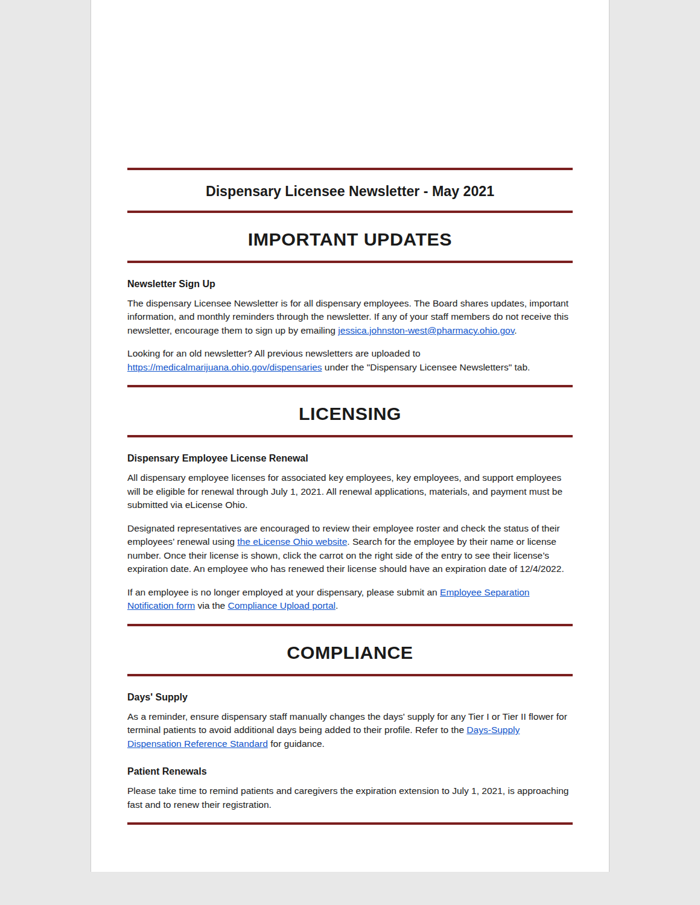Dispensary Licensee Newsletter - May 2021
IMPORTANT UPDATES
Newsletter Sign Up
The dispensary Licensee Newsletter is for all dispensary employees. The Board shares updates, important information, and monthly reminders through the newsletter. If any of your staff members do not receive this newsletter, encourage them to sign up by emailing jessica.johnston-west@pharmacy.ohio.gov.
Looking for an old newsletter? All previous newsletters are uploaded to https://medicalmarijuana.ohio.gov/dispensaries under the "Dispensary Licensee Newsletters" tab.
LICENSING
Dispensary Employee License Renewal
All dispensary employee licenses for associated key employees, key employees, and support employees will be eligible for renewal through July 1, 2021. All renewal applications, materials, and payment must be submitted via eLicense Ohio.
Designated representatives are encouraged to review their employee roster and check the status of their employees’ renewal using the eLicense Ohio website. Search for the employee by their name or license number. Once their license is shown, click the carrot on the right side of the entry to see their license’s expiration date. An employee who has renewed their license should have an expiration date of 12/4/2022.
If an employee is no longer employed at your dispensary, please submit an Employee Separation Notification form via the Compliance Upload portal.
COMPLIANCE
Days' Supply
As a reminder, ensure dispensary staff manually changes the days' supply for any Tier I or Tier II flower for terminal patients to avoid additional days being added to their profile. Refer to the Days-Supply Dispensation Reference Standard for guidance.
Patient Renewals
Please take time to remind patients and caregivers the expiration extension to July 1, 2021, is approaching fast and to renew their registration.